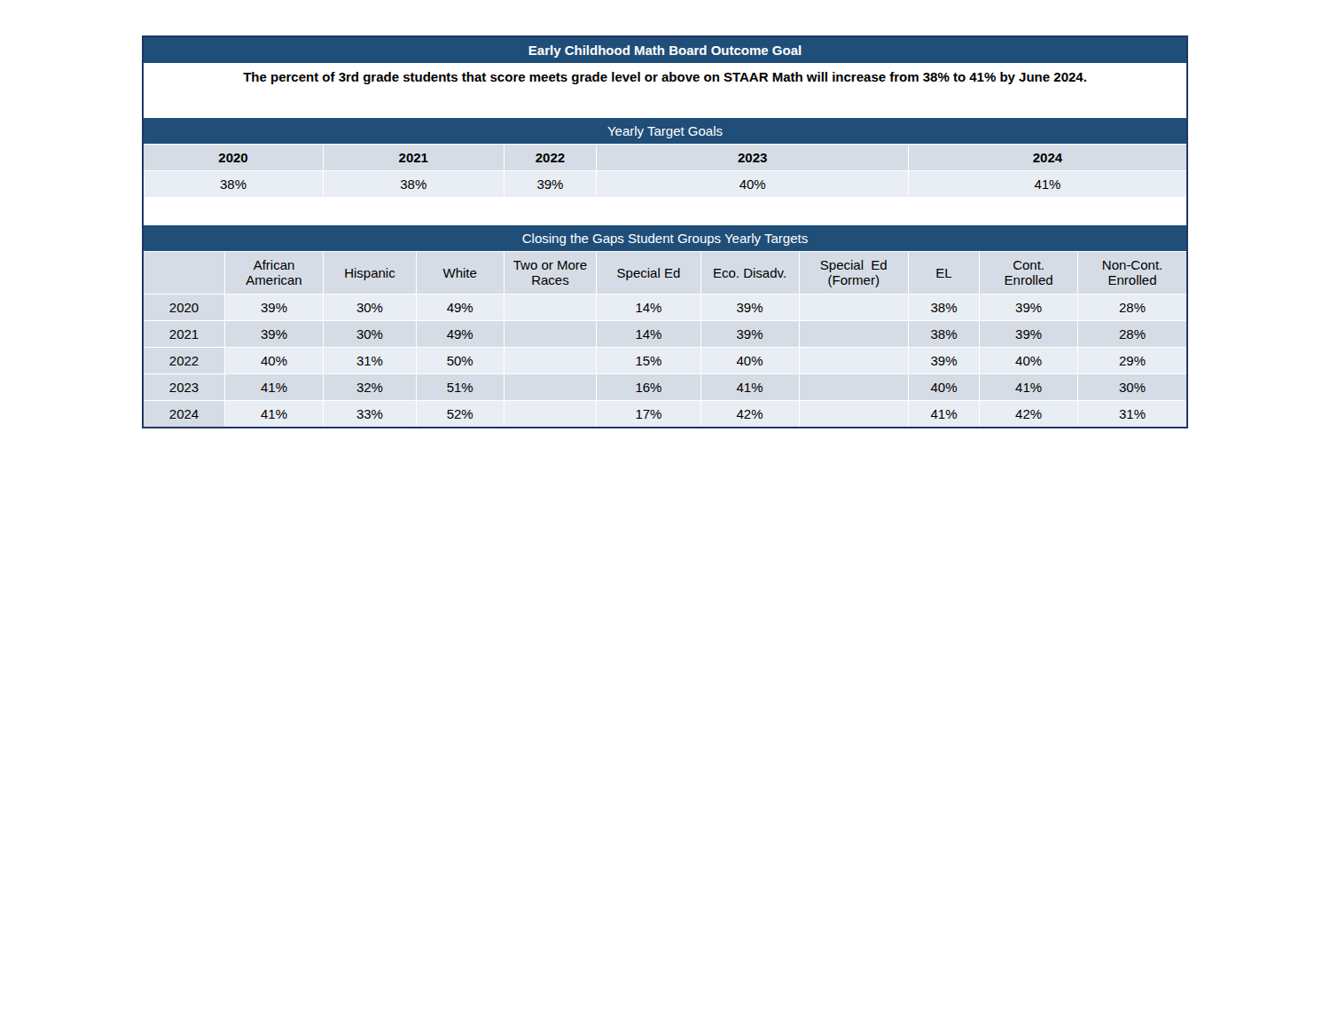| Early Childhood Math Board Outcome Goal |
| The percent of 3rd grade students that score meets grade level or above on STAAR Math will increase from 38% to 41% by June 2024. |
| Yearly Target Goals |
| 2020 | 2021 | 2022 | 2023 | 2024 |
| 38% | 38% | 39% | 40% | 41% |
| Closing the Gaps Student Groups Yearly Targets |
| | African American | Hispanic | White | Two or More Races | Special Ed | Eco. Disadv. | Special Ed (Former) | EL | Cont. Enrolled | Non-Cont. Enrolled |
| 2020 | 39% | 30% | 49% | | 14% | 39% | | 38% | 39% | 28% |
| 2021 | 39% | 30% | 49% | | 14% | 39% | | 38% | 39% | 28% |
| 2022 | 40% | 31% | 50% | | 15% | 40% | | 39% | 40% | 29% |
| 2023 | 41% | 32% | 51% | | 16% | 41% | | 40% | 41% | 30% |
| 2024 | 41% | 33% | 52% | | 17% | 42% | | 41% | 42% | 31% |